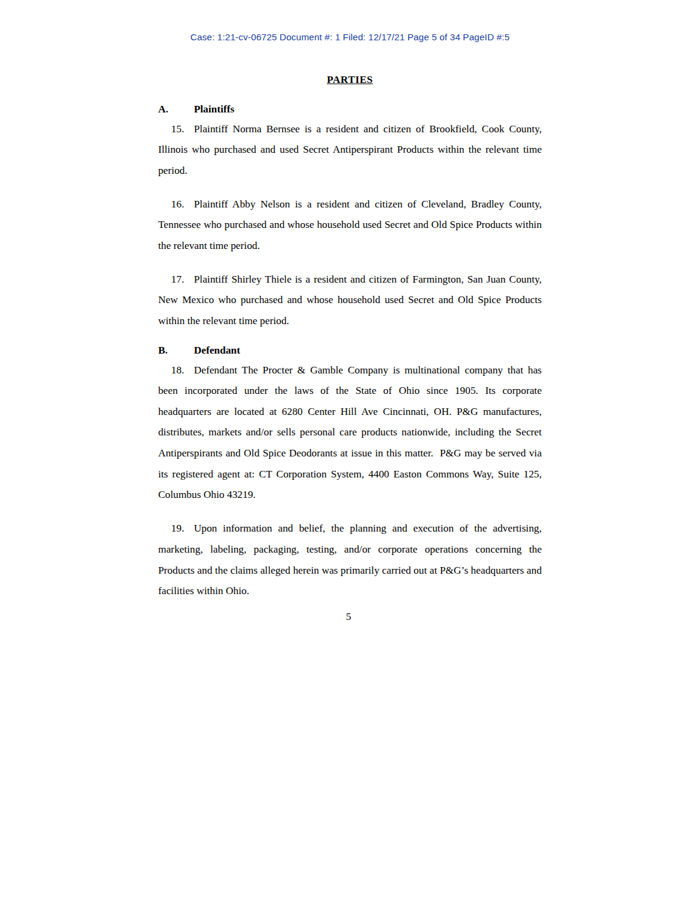Case: 1:21-cv-06725 Document #: 1 Filed: 12/17/21 Page 5 of 34 PageID #:5
PARTIES
A. Plaintiffs
15. Plaintiff Norma Bernsee is a resident and citizen of Brookfield, Cook County, Illinois who purchased and used Secret Antiperspirant Products within the relevant time period.
16. Plaintiff Abby Nelson is a resident and citizen of Cleveland, Bradley County, Tennessee who purchased and whose household used Secret and Old Spice Products within the relevant time period.
17. Plaintiff Shirley Thiele is a resident and citizen of Farmington, San Juan County, New Mexico who purchased and whose household used Secret and Old Spice Products within the relevant time period.
B. Defendant
18. Defendant The Procter & Gamble Company is multinational company that has been incorporated under the laws of the State of Ohio since 1905. Its corporate headquarters are located at 6280 Center Hill Ave Cincinnati, OH. P&G manufactures, distributes, markets and/or sells personal care products nationwide, including the Secret Antiperspirants and Old Spice Deodorants at issue in this matter. P&G may be served via its registered agent at: CT Corporation System, 4400 Easton Commons Way, Suite 125, Columbus Ohio 43219.
19. Upon information and belief, the planning and execution of the advertising, marketing, labeling, packaging, testing, and/or corporate operations concerning the Products and the claims alleged herein was primarily carried out at P&G’s headquarters and facilities within Ohio.
5